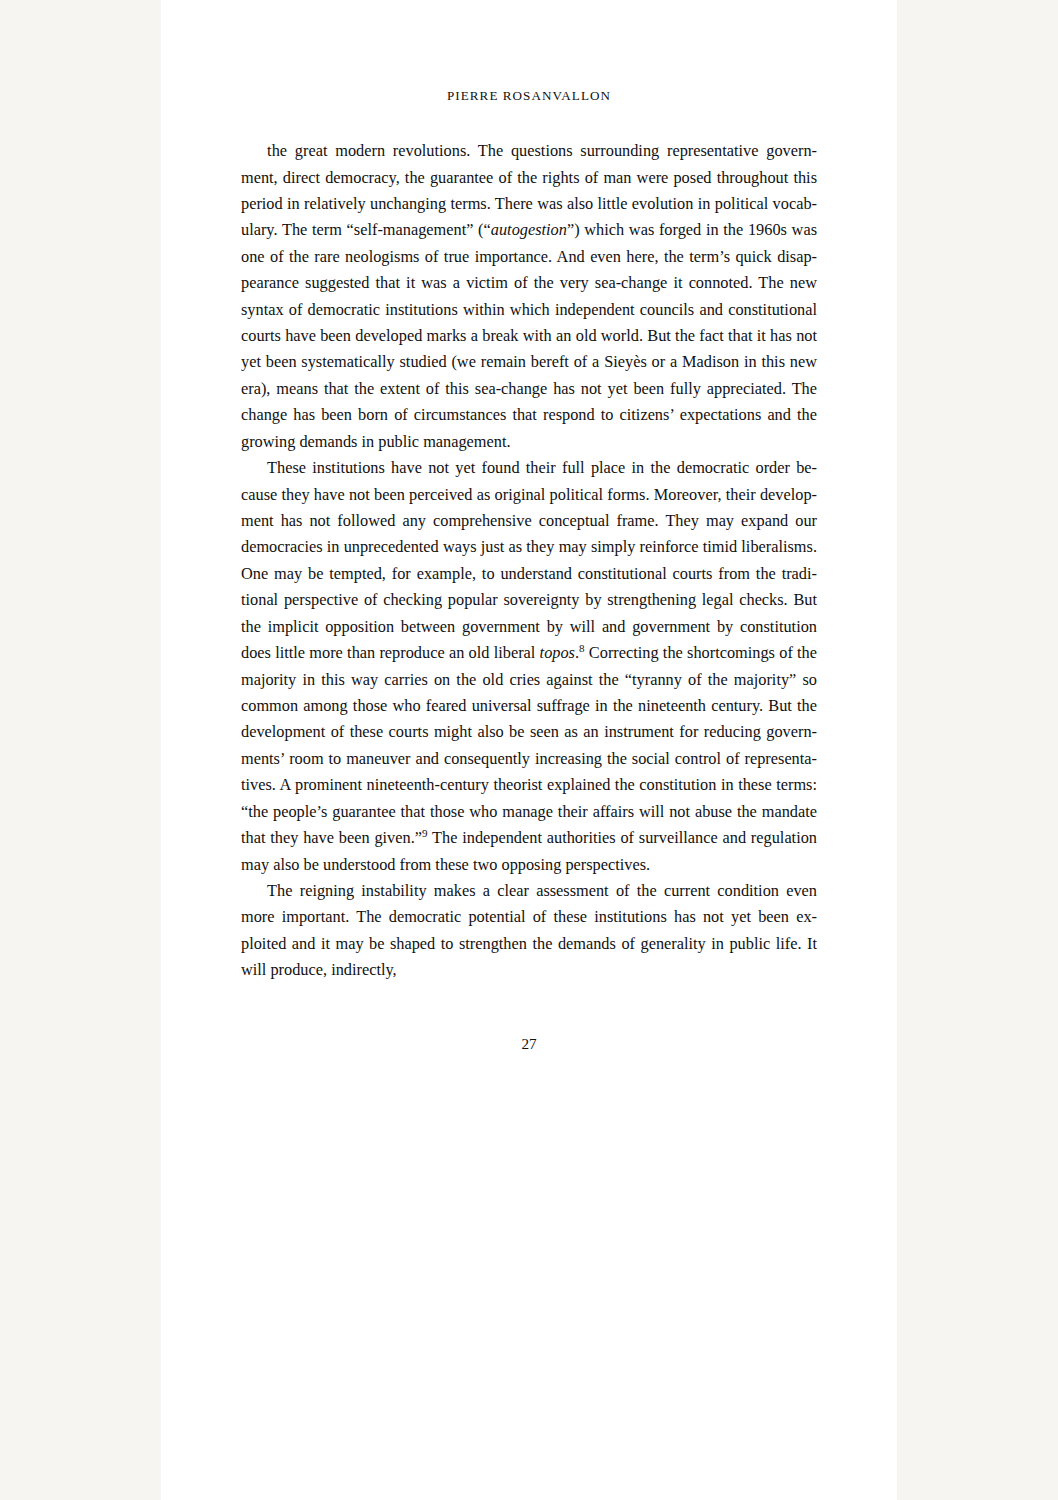Pierre Rosanvallon
the great modern revolutions. The questions surrounding representative government, direct democracy, the guarantee of the rights of man were posed throughout this period in relatively unchanging terms. There was also little evolution in political vocabulary. The term “self-management” (“autogestion”) which was forged in the 1960s was one of the rare neologisms of true importance. And even here, the term’s quick disappearance suggested that it was a victim of the very sea-change it connoted. The new syntax of democratic institutions within which independent councils and constitutional courts have been developed marks a break with an old world. But the fact that it has not yet been systematically studied (we remain bereft of a Sieyès or a Madison in this new era), means that the extent of this sea-change has not yet been fully appreciated. The change has been born of circumstances that respond to citizens’ expectations and the growing demands in public management.
These institutions have not yet found their full place in the democratic order because they have not been perceived as original political forms. Moreover, their development has not followed any comprehensive conceptual frame. They may expand our democracies in unprecedented ways just as they may simply reinforce timid liberalisms. One may be tempted, for example, to understand constitutional courts from the traditional perspective of checking popular sovereignty by strengthening legal checks. But the implicit opposition between government by will and government by constitution does little more than reproduce an old liberal topos.8 Correcting the shortcomings of the majority in this way carries on the old cries against the “tyranny of the majority” so common among those who feared universal suffrage in the nineteenth century. But the development of these courts might also be seen as an instrument for reducing governments’ room to maneuver and consequently increasing the social control of representatives. A prominent nineteenth-century theorist explained the constitution in these terms: “the people’s guarantee that those who manage their affairs will not abuse the mandate that they have been given.”9 The independent authorities of surveillance and regulation may also be understood from these two opposing perspectives.
The reigning instability makes a clear assessment of the current condition even more important. The democratic potential of these institutions has not yet been exploited and it may be shaped to strengthen the demands of generality in public life. It will produce, indirectly,
27